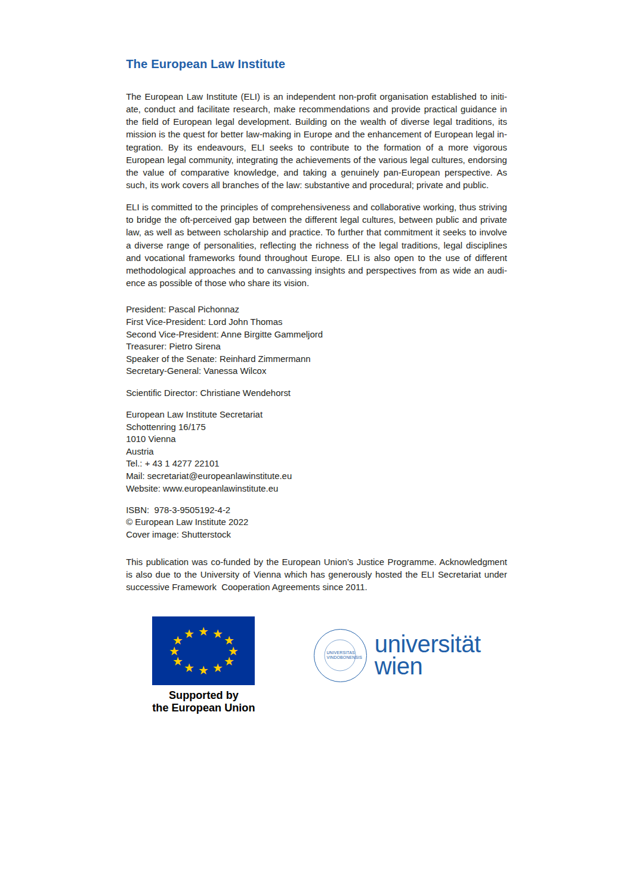The European Law Institute
The European Law Institute (ELI) is an independent non-profit organisation established to initiate, conduct and facilitate research, make recommendations and provide practical guidance in the field of European legal development. Building on the wealth of diverse legal traditions, its mission is the quest for better law-making in Europe and the enhancement of European legal integration. By its endeavours, ELI seeks to contribute to the formation of a more vigorous European legal community, integrating the achievements of the various legal cultures, endorsing the value of comparative knowledge, and taking a genuinely pan-European perspective. As such, its work covers all branches of the law: substantive and procedural; private and public.
ELI is committed to the principles of comprehensiveness and collaborative working, thus striving to bridge the oft-perceived gap between the different legal cultures, between public and private law, as well as between scholarship and practice. To further that commitment it seeks to involve a diverse range of personalities, reflecting the richness of the legal traditions, legal disciplines and vocational frameworks found throughout Europe. ELI is also open to the use of different methodological approaches and to canvassing insights and perspectives from as wide an audience as possible of those who share its vision.
President: Pascal Pichonnaz
First Vice-President: Lord John Thomas
Second Vice-President: Anne Birgitte Gammeljord
Treasurer: Pietro Sirena
Speaker of the Senate: Reinhard Zimmermann
Secretary-General: Vanessa Wilcox
Scientific Director: Christiane Wendehorst
European Law Institute Secretariat
Schottenring 16/175
1010 Vienna
Austria
Tel.: + 43 1 4277 22101
Mail: secretariat@europeanlawinstitute.eu
Website: www.europeanlawinstitute.eu
ISBN: 978-3-9505192-4-2
© European Law Institute 2022
Cover image: Shutterstock
This publication was co-funded by the European Union’s Justice Programme. Acknowledgment is also due to the University of Vienna which has generously hosted the ELI Secretariat under successive Framework Cooperation Agreements since 2011.
★ ★ ★ ★ ★ ★ ★ ★ ★ ★ ★ ★
Supported by
the European Union
UNIVERSITAS
VINDOBONENSIS
universität wien